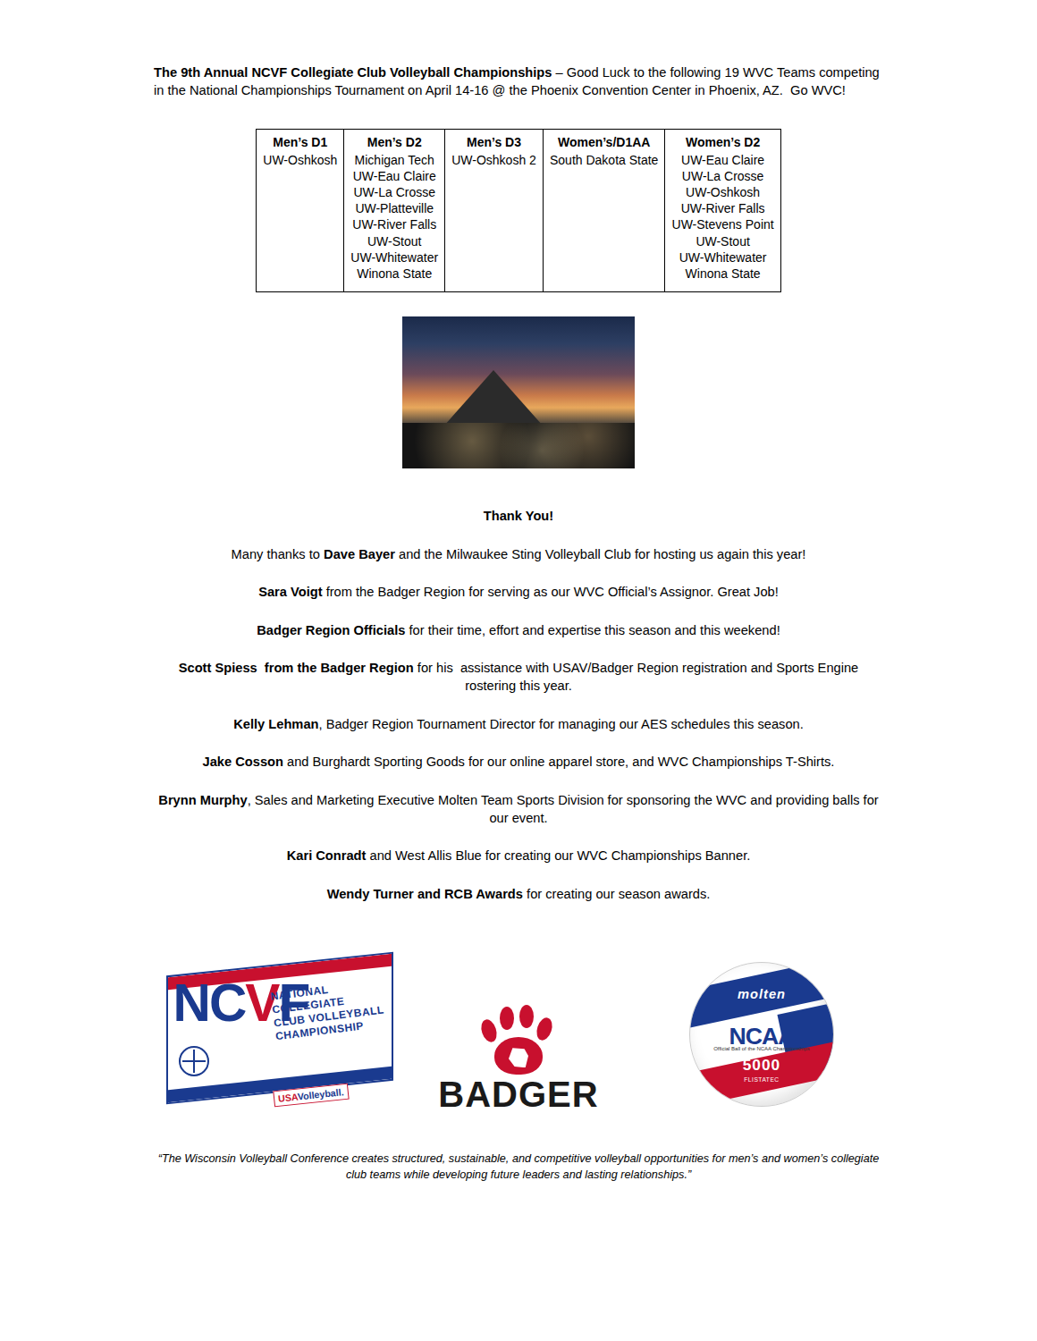The 9th Annual NCVF Collegiate Club Volleyball Championships – Good Luck to the following 19 WVC Teams competing in the National Championships Tournament on April 14-16 @ the Phoenix Convention Center in Phoenix, AZ. Go WVC!
| Men’s D1 UW-Oshkosh | Men’s D2 Michigan Tech UW-Eau Claire UW-La Crosse UW-Platteville UW-River Falls UW-Stout UW-Whitewater Winona State | Men’s D3 UW-Oshkosh 2 | Women’s/D1AA South Dakota State | Women’s D2 UW-Eau Claire UW-La Crosse UW-Oshkosh UW-River Falls UW-Stevens Point UW-Stout UW-Whitewater Winona State |
Thank You!
Many thanks to Dave Bayer and the Milwaukee Sting Volleyball Club for hosting us again this year!
Sara Voigt from the Badger Region for serving as our WVC Official’s Assignor. Great Job!
Badger Region Officials for their time, effort and expertise this season and this weekend!
Scott Spiess from the Badger Region for his assistance with USAV/Badger Region registration and Sports Engine rostering this year.
Kelly Lehman, Badger Region Tournament Director for managing our AES schedules this season.
Jake Cosson and Burghardt Sporting Goods for our online apparel store, and WVC Championships T-Shirts.
Brynn Murphy, Sales and Marketing Executive Molten Team Sports Division for sponsoring the WVC and providing balls for our event.
Kari Conradt and West Allis Blue for creating our WVC Championships Banner.
Wendy Turner and RCB Awards for creating our season awards.
NCVF
NATIONAL
COLLEGIATE
CLUB VOLLEYBALL
CHAMPIONSHIP
USAVolleyball.
BADGER
molten
NCAA
Official Ball of the NCAA Championships
5000
FLISTATEC
“The Wisconsin Volleyball Conference creates structured, sustainable, and competitive volleyball opportunities for men’s and women’s collegiate club teams while developing future leaders and lasting relationships.”